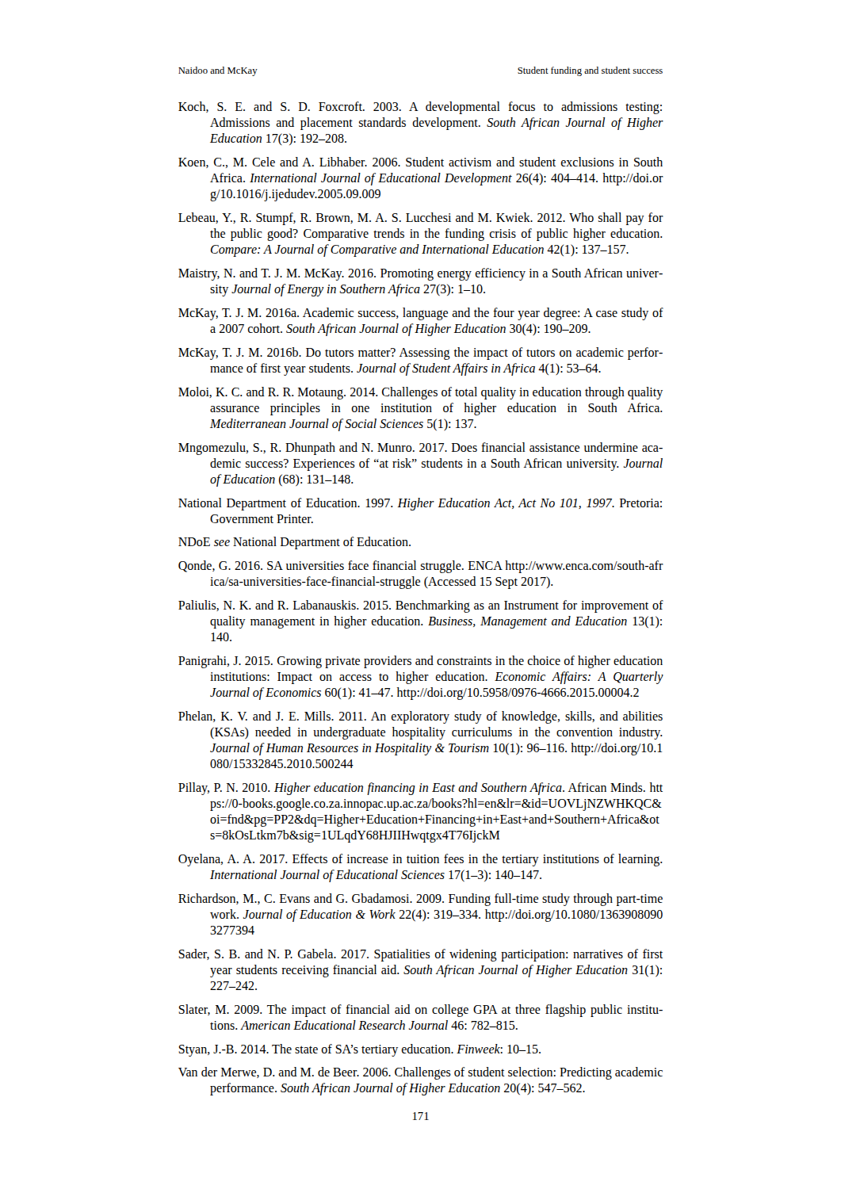Naidoo and McKay Student funding and student success
Koch, S. E. and S. D. Foxcroft. 2003. A developmental focus to admissions testing: Admissions and placement standards development. South African Journal of Higher Education 17(3): 192–208.
Koen, C., M. Cele and A. Libhaber. 2006. Student activism and student exclusions in South Africa. International Journal of Educational Development 26(4): 404–414. http://doi.org/10.1016/j.ijedudev.2005.09.009
Lebeau, Y., R. Stumpf, R. Brown, M. A. S. Lucchesi and M. Kwiek. 2012. Who shall pay for the public good? Comparative trends in the funding crisis of public higher education. Compare: A Journal of Comparative and International Education 42(1): 137–157.
Maistry, N. and T. J. M. McKay. 2016. Promoting energy efficiency in a South African university Journal of Energy in Southern Africa 27(3): 1–10.
McKay, T. J. M. 2016a. Academic success, language and the four year degree: A case study of a 2007 cohort. South African Journal of Higher Education 30(4): 190–209.
McKay, T. J. M. 2016b. Do tutors matter? Assessing the impact of tutors on academic performance of first year students. Journal of Student Affairs in Africa 4(1): 53–64.
Moloi, K. C. and R. R. Motaung. 2014. Challenges of total quality in education through quality assurance principles in one institution of higher education in South Africa. Mediterranean Journal of Social Sciences 5(1): 137.
Mngomezulu, S., R. Dhunpath and N. Munro. 2017. Does financial assistance undermine academic success? Experiences of “at risk” students in a South African university. Journal of Education (68): 131–148.
National Department of Education. 1997. Higher Education Act, Act No 101, 1997. Pretoria: Government Printer.
NDoE see National Department of Education.
Qonde, G. 2016. SA universities face financial struggle. ENCA http://www.enca.com/south-africa/sa-universities-face-financial-struggle (Accessed 15 Sept 2017).
Paliulis, N. K. and R. Labanauskis. 2015. Benchmarking as an Instrument for improvement of quality management in higher education. Business, Management and Education 13(1): 140.
Panigrahi, J. 2015. Growing private providers and constraints in the choice of higher education institutions: Impact on access to higher education. Economic Affairs: A Quarterly Journal of Economics 60(1): 41–47. http://doi.org/10.5958/0976-4666.2015.00004.2
Phelan, K. V. and J. E. Mills. 2011. An exploratory study of knowledge, skills, and abilities (KSAs) needed in undergraduate hospitality curriculums in the convention industry. Journal of Human Resources in Hospitality & Tourism 10(1): 96–116. http://doi.org/10.1080/15332845.2010.500244
Pillay, P. N. 2010. Higher education financing in East and Southern Africa. African Minds. https://0-books.google.co.za.innopac.up.ac.za/books?hl=en&lr=&id=UOVLjNZWHKQC&oi=fnd&pg=PP2&dq=Higher+Education+Financing+in+East+and+Southern+Africa&ots=8kOsLtkm7b&sig=1ULqdY68HJIIHwqtgx4T76IjckM
Oyelana, A. A. 2017. Effects of increase in tuition fees in the tertiary institutions of learning. International Journal of Educational Sciences 17(1–3): 140–147.
Richardson, M., C. Evans and G. Gbadamosi. 2009. Funding full-time study through part-time work. Journal of Education & Work 22(4): 319–334. http://doi.org/10.1080/13639080903277394
Sader, S. B. and N. P. Gabela. 2017. Spatialities of widening participation: narratives of first year students receiving financial aid. South African Journal of Higher Education 31(1): 227–242.
Slater, M. 2009. The impact of financial aid on college GPA at three flagship public institutions. American Educational Research Journal 46: 782–815.
Styan, J.-B. 2014. The state of SA’s tertiary education. Finweek: 10–15.
Van der Merwe, D. and M. de Beer. 2006. Challenges of student selection: Predicting academic performance. South African Journal of Higher Education 20(4): 547–562.
171